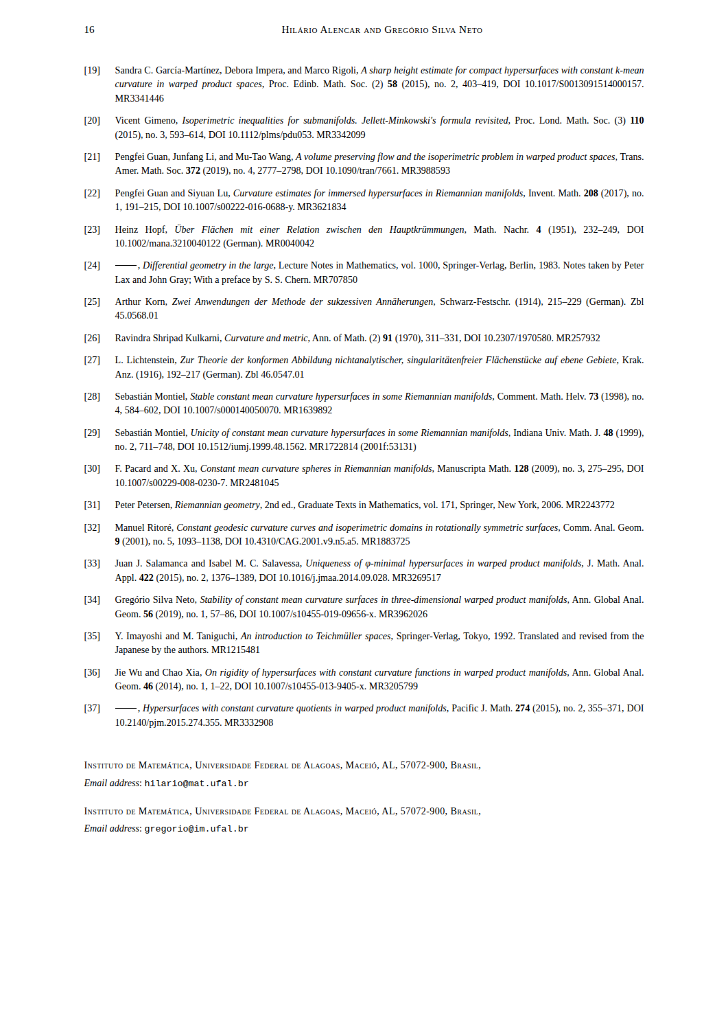16 Hilário Alencar and Gregório Silva Neto
[19] Sandra C. García-Martínez, Debora Impera, and Marco Rigoli, A sharp height estimate for compact hypersurfaces with constant k-mean curvature in warped product spaces, Proc. Edinb. Math. Soc. (2) 58 (2015), no. 2, 403–419, DOI 10.1017/S0013091514000157. MR3341446
[20] Vicent Gimeno, Isoperimetric inequalities for submanifolds. Jellett-Minkowski's formula revisited, Proc. Lond. Math. Soc. (3) 110 (2015), no. 3, 593–614, DOI 10.1112/plms/pdu053. MR3342099
[21] Pengfei Guan, Junfang Li, and Mu-Tao Wang, A volume preserving flow and the isoperimetric problem in warped product spaces, Trans. Amer. Math. Soc. 372 (2019), no. 4, 2777–2798, DOI 10.1090/tran/7661. MR3988593
[22] Pengfei Guan and Siyuan Lu, Curvature estimates for immersed hypersurfaces in Riemannian manifolds, Invent. Math. 208 (2017), no. 1, 191–215, DOI 10.1007/s00222-016-0688-y. MR3621834
[23] Heinz Hopf, Über Flächen mit einer Relation zwischen den Hauptkrümmungen, Math. Nachr. 4 (1951), 232–249, DOI 10.1002/mana.3210040122 (German). MR0040042
[24] , Differential geometry in the large, Lecture Notes in Mathematics, vol. 1000, Springer-Verlag, Berlin, 1983. Notes taken by Peter Lax and John Gray; With a preface by S. S. Chern. MR707850
[25] Arthur Korn, Zwei Anwendungen der Methode der sukzessiven Annäherungen, Schwarz-Festschr. (1914), 215–229 (German). Zbl 45.0568.01
[26] Ravindra Shripad Kulkarni, Curvature and metric, Ann. of Math. (2) 91 (1970), 311–331, DOI 10.2307/1970580. MR257932
[27] L. Lichtenstein, Zur Theorie der konformen Abbildung nichtanalytischer, singularitätenfreier Flächenstücke auf ebene Gebiete, Krak. Anz. (1916), 192–217 (German). Zbl 46.0547.01
[28] Sebastián Montiel, Stable constant mean curvature hypersurfaces in some Riemannian manifolds, Comment. Math. Helv. 73 (1998), no. 4, 584–602, DOI 10.1007/s000140050070. MR1639892
[29] Sebastián Montiel, Unicity of constant mean curvature hypersurfaces in some Riemannian manifolds, Indiana Univ. Math. J. 48 (1999), no. 2, 711–748, DOI 10.1512/iumj.1999.48.1562. MR1722814 (2001f:53131)
[30] F. Pacard and X. Xu, Constant mean curvature spheres in Riemannian manifolds, Manuscripta Math. 128 (2009), no. 3, 275–295, DOI 10.1007/s00229-008-0230-7. MR2481045
[31] Peter Petersen, Riemannian geometry, 2nd ed., Graduate Texts in Mathematics, vol. 171, Springer, New York, 2006. MR2243772
[32] Manuel Ritoré, Constant geodesic curvature curves and isoperimetric domains in rotationally symmetric surfaces, Comm. Anal. Geom. 9 (2001), no. 5, 1093–1138, DOI 10.4310/CAG.2001.v9.n5.a5. MR1883725
[33] Juan J. Salamanca and Isabel M. C. Salavessa, Uniqueness of φ-minimal hypersurfaces in warped product manifolds, J. Math. Anal. Appl. 422 (2015), no. 2, 1376–1389, DOI 10.1016/j.jmaa.2014.09.028. MR3269517
[34] Gregório Silva Neto, Stability of constant mean curvature surfaces in three-dimensional warped product manifolds, Ann. Global Anal. Geom. 56 (2019), no. 1, 57–86, DOI 10.1007/s10455-019-09656-x. MR3962026
[35] Y. Imayoshi and M. Taniguchi, An introduction to Teichmüller spaces, Springer-Verlag, Tokyo, 1992. Translated and revised from the Japanese by the authors. MR1215481
[36] Jie Wu and Chao Xia, On rigidity of hypersurfaces with constant curvature functions in warped product manifolds, Ann. Global Anal. Geom. 46 (2014), no. 1, 1–22, DOI 10.1007/s10455-013-9405-x. MR3205799
[37] , Hypersurfaces with constant curvature quotients in warped product manifolds, Pacific J. Math. 274 (2015), no. 2, 355–371, DOI 10.2140/pjm.2015.274.355. MR3332908
Instituto de Matemática, Universidade Federal de Alagoas, Maceió, AL, 57072-900, Brasil,
Email address: hilario@mat.ufal.br
Instituto de Matemática, Universidade Federal de Alagoas, Maceió, AL, 57072-900, Brasil,
Email address: gregorio@im.ufal.br